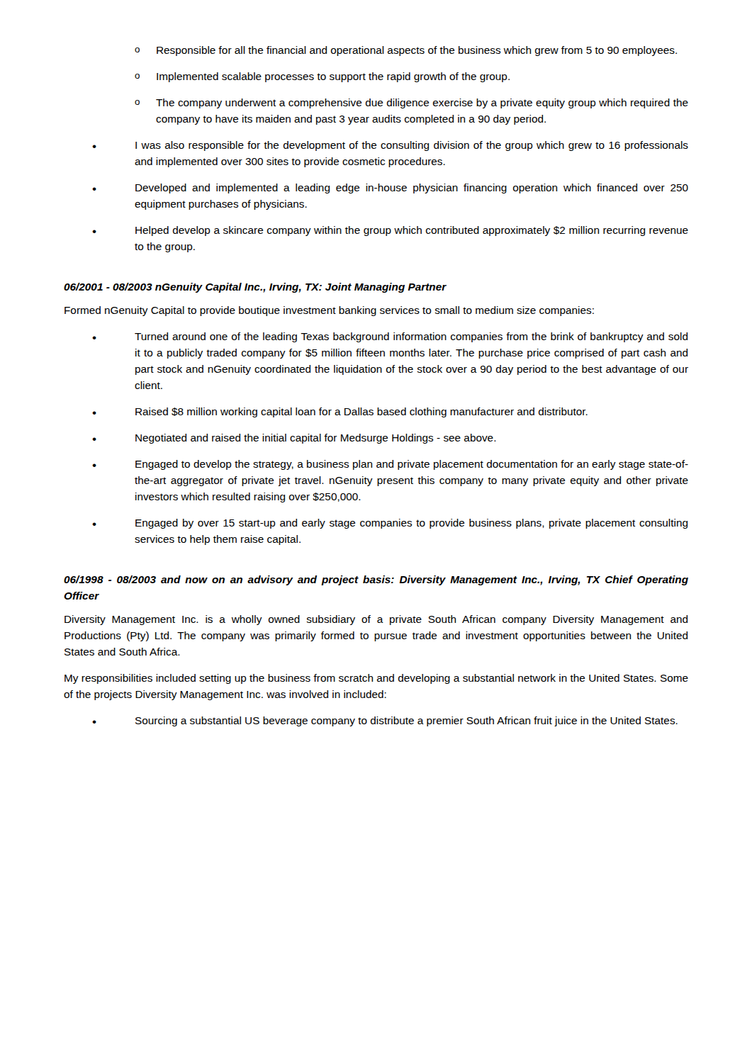Responsible for all the financial and operational aspects of the business which grew from 5 to 90 employees.
Implemented scalable processes to support the rapid growth of the group.
The company underwent a comprehensive due diligence exercise by a private equity group which required the company to have its maiden and past 3 year audits completed in a 90 day period.
I was also responsible for the development of the consulting division of the group which grew to 16 professionals and implemented over 300 sites to provide cosmetic procedures.
Developed and implemented a leading edge in-house physician financing operation which financed over 250 equipment purchases of physicians.
Helped develop a skincare company within the group which contributed approximately $2 million recurring revenue to the group.
06/2001 - 08/2003 nGenuity Capital Inc., Irving, TX: Joint Managing Partner
Formed nGenuity Capital to provide boutique investment banking services to small to medium size companies:
Turned around one of the leading Texas background information companies from the brink of bankruptcy and sold it to a publicly traded company for $5 million fifteen months later. The purchase price comprised of part cash and part stock and nGenuity coordinated the liquidation of the stock over a 90 day period to the best advantage of our client.
Raised $8 million working capital loan for a Dallas based clothing manufacturer and distributor.
Negotiated and raised the initial capital for Medsurge Holdings - see above.
Engaged to develop the strategy, a business plan and private placement documentation for an early stage state-of-the-art aggregator of private jet travel. nGenuity present this company to many private equity and other private investors which resulted raising over $250,000.
Engaged by over 15 start-up and early stage companies to provide business plans, private placement consulting services to help them raise capital.
06/1998 - 08/2003 and now on an advisory and project basis: Diversity Management Inc., Irving, TX Chief Operating Officer
Diversity Management Inc. is a wholly owned subsidiary of a private South African company Diversity Management and Productions (Pty) Ltd. The company was primarily formed to pursue trade and investment opportunities between the United States and South Africa.
My responsibilities included setting up the business from scratch and developing a substantial network in the United States. Some of the projects Diversity Management Inc. was involved in included:
Sourcing a substantial US beverage company to distribute a premier South African fruit juice in the United States.